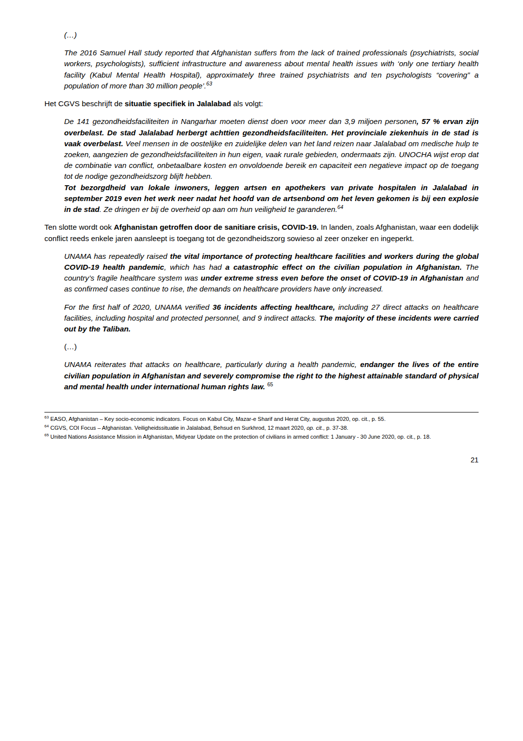(…)
The 2016 Samuel Hall study reported that Afghanistan suffers from the lack of trained professionals (psychiatrists, social workers, psychologists), sufficient infrastructure and awareness about mental health issues with ‘only one tertiary health facility (Kabul Mental Health Hospital), approximately three trained psychiatrists and ten psychologists “covering” a population of more than 30 million people’.63
Het CGVS beschrijft de situatie specifiek in Jalalabad als volgt:
De 141 gezondheidsfaciliteiten in Nangarhar moeten dienst doen voor meer dan 3,9 miljoen personen, 57 % ervan zijn overbelast. De stad Jalalabad herbergt achttien gezondheidsfaciliteiten. Het provinciale ziekenhuis in de stad is vaak overbelast. Veel mensen in de oostelijke en zuidelijke delen van het land reizen naar Jalalabad om medische hulp te zoeken, aangezien de gezondheidsfaciliteiten in hun eigen, vaak rurale gebieden, ondermaats zijn. UNOCHA wijst erop dat de combinatie van conflict, onbetaalbare kosten en onvoldoende bereik en capaciteit een negatieve impact op de toegang tot de nodige gezondheidszorg blijft hebben.
Tot bezorgdheid van lokale inwoners, leggen artsen en apothekers van private hospitalen in Jalalabad in september 2019 even het werk neer nadat het hoofd van de artsenbond om het leven gekomen is bij een explosie in de stad. Ze dringen er bij de overheid op aan om hun veiligheid te garanderen.64
Ten slotte wordt ook Afghanistan getroffen door de sanitiare crisis, COVID-19. In landen, zoals Afghanistan, waar een dodelijk conflict reeds enkele jaren aansleept is toegang tot de gezondheidszorg sowieso al zeer onzeker en ingeperkt.
UNAMA has repeatedly raised the vital importance of protecting healthcare facilities and workers during the global COVID-19 health pandemic, which has had a catastrophic effect on the civilian population in Afghanistan. The country’s fragile healthcare system was under extreme stress even before the onset of COVID-19 in Afghanistan and as confirmed cases continue to rise, the demands on healthcare providers have only increased.
For the first half of 2020, UNAMA verified 36 incidents affecting healthcare, including 27 direct attacks on healthcare facilities, including hospital and protected personnel, and 9 indirect attacks. The majority of these incidents were carried out by the Taliban.
(…)
UNAMA reiterates that attacks on healthcare, particularly during a health pandemic, endanger the lives of the entire civilian population in Afghanistan and severely compromise the right to the highest attainable standard of physical and mental health under international human rights law. 65
63 EASO, Afghanistan – Key socio-economic indicators. Focus on Kabul City, Mazar-e Sharif and Herat City, augustus 2020, op. cit., p. 55.
64 CGVS, COI Focus – Afghanistan. Veiligheidssituatie in Jalalabad, Behsud en Surkhrod, 12 maart 2020, op. cit., p. 37-38.
65 United Nations Assistance Mission in Afghanistan, Midyear Update on the protection of civilians in armed conflict: 1 January - 30 June 2020, op. cit., p. 18.
21